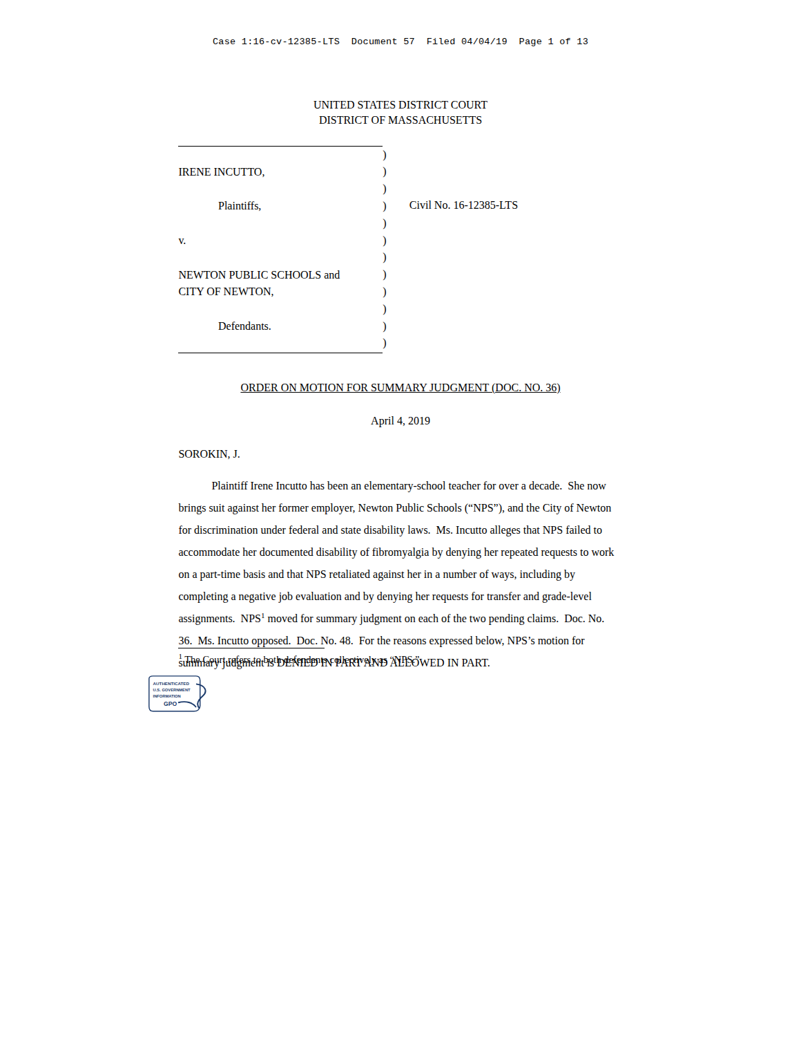Case 1:16-cv-12385-LTS Document 57 Filed 04/04/19 Page 1 of 13
UNITED STATES DISTRICT COURT
DISTRICT OF MASSACHUSETTS
| IRENE INCUTTO, Plaintiffs, v. NEWTON PUBLIC SCHOOLS and CITY OF NEWTON, Defendants. | ) ) ) ) ) ) ) ) ) ) ) ) | Civil No. 16-12385-LTS |
ORDER ON MOTION FOR SUMMARY JUDGMENT (DOC. NO. 36)
April 4, 2019
SOROKIN, J.
Plaintiff Irene Incutto has been an elementary-school teacher for over a decade. She now brings suit against her former employer, Newton Public Schools (“NPS”), and the City of Newton for discrimination under federal and state disability laws. Ms. Incutto alleges that NPS failed to accommodate her documented disability of fibromyalgia by denying her repeated requests to work on a part-time basis and that NPS retaliated against her in a number of ways, including by completing a negative job evaluation and by denying her requests for transfer and grade-level assignments. NPS1 moved for summary judgment on each of the two pending claims. Doc. No. 36. Ms. Incutto opposed. Doc. No. 48. For the reasons expressed below, NPS’s motion for summary judgment is DENIED IN PART AND ALLOWED IN PART.
1 The Court refers to both defendants collectively as “NPS.”
AUTHENTICATED U.S. GOVERNMENT INFORMATION GPO